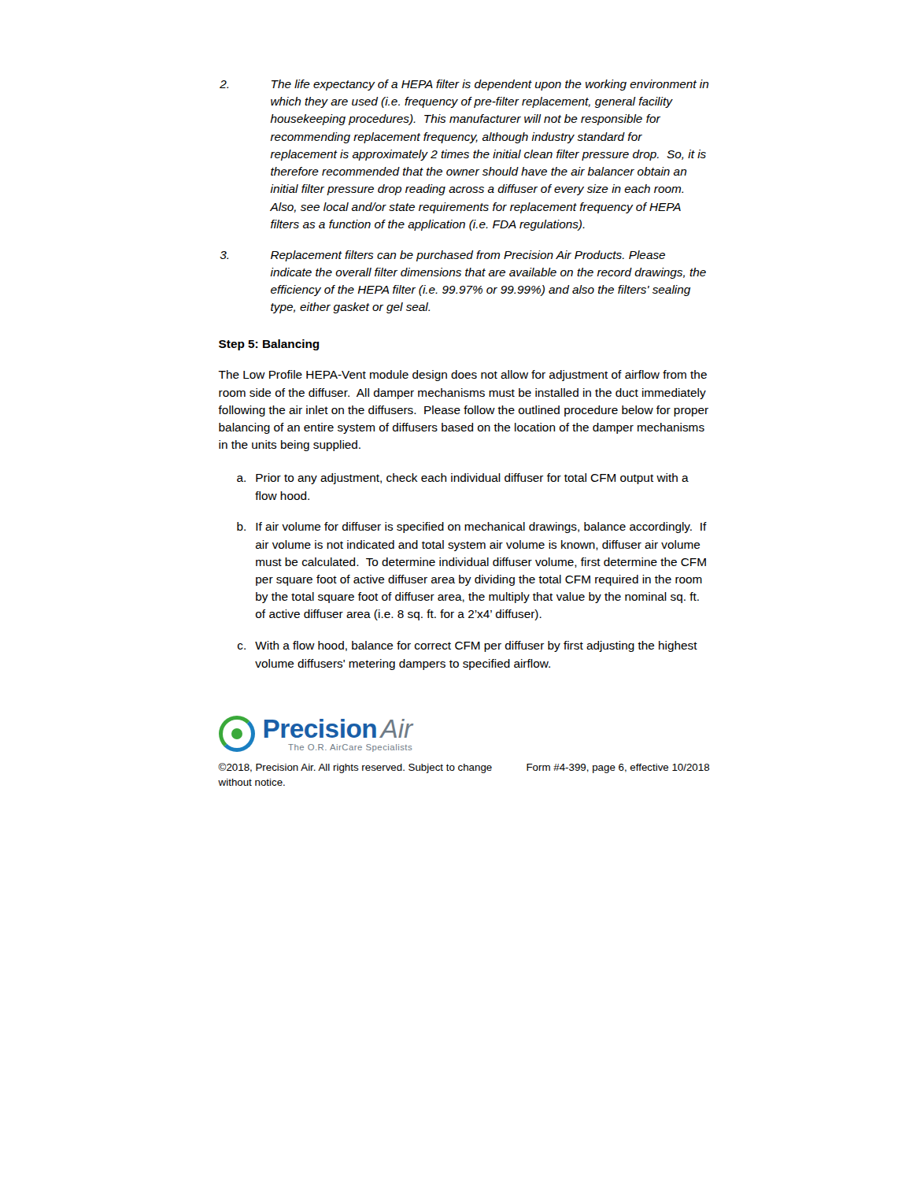2.
The life expectancy of a HEPA filter is dependent upon the working environment in which they are used (i.e. frequency of pre-filter replacement, general facility housekeeping procedures). This manufacturer will not be responsible for recommending replacement frequency, although industry standard for replacement is approximately 2 times the initial clean filter pressure drop. So, it is therefore recommended that the owner should have the air balancer obtain an initial filter pressure drop reading across a diffuser of every size in each room. Also, see local and/or state requirements for replacement frequency of HEPA filters as a function of the application (i.e. FDA regulations).
3.
Replacement filters can be purchased from Precision Air Products. Please indicate the overall filter dimensions that are available on the record drawings, the efficiency of the HEPA filter (i.e. 99.97% or 99.99%) and also the filters' sealing type, either gasket or gel seal.
Step 5: Balancing
The Low Profile HEPA-Vent module design does not allow for adjustment of airflow from the room side of the diffuser. All damper mechanisms must be installed in the duct immediately following the air inlet on the diffusers. Please follow the outlined procedure below for proper balancing of an entire system of diffusers based on the location of the damper mechanisms in the units being supplied.
Prior to any adjustment, check each individual diffuser for total CFM output with a flow hood.
If air volume for diffuser is specified on mechanical drawings, balance accordingly. If air volume is not indicated and total system air volume is known, diffuser air volume must be calculated. To determine individual diffuser volume, first determine the CFM per square foot of active diffuser area by dividing the total CFM required in the room by the total square foot of diffuser area, the multiply that value by the nominal sq. ft. of active diffuser area (i.e. 8 sq. ft. for a 2’x4’ diffuser).
With a flow hood, balance for correct CFM per diffuser by first adjusting the highest volume diffusers' metering dampers to specified airflow.
Precision Air
The O.R. AirCare Specialists
©2018, Precision Air. All rights reserved. Subject to change without notice.
Form #4-399, page 6, effective 10/2018